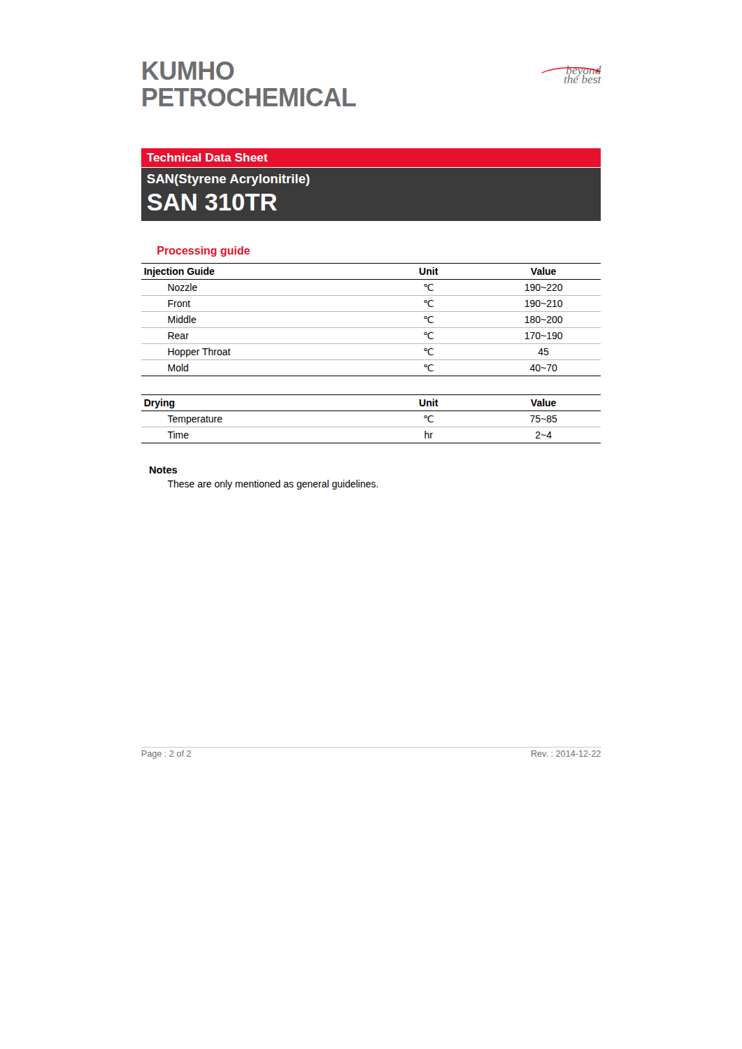KUMHO
PETROCHEMICAL
beyond the best
Technical Data Sheet
SAN(Styrene Acrylonitrile)
SAN 310TR
Processing guide
| Injection Guide | Unit | Value |
| --- | --- | --- |
| Nozzle | ℃ | 190~220 |
| Front | ℃ | 190~210 |
| Middle | ℃ | 180~200 |
| Rear | ℃ | 170~190 |
| Hopper Throat | ℃ | 45 |
| Mold | ℃ | 40~70 |
| Drying | Unit | Value |
| --- | --- | --- |
| Temperature | ℃ | 75~85 |
| Time | hr | 2~4 |
Notes
These are only mentioned as general guidelines.
Page : 2 of 2
Rev. : 2014-12-22